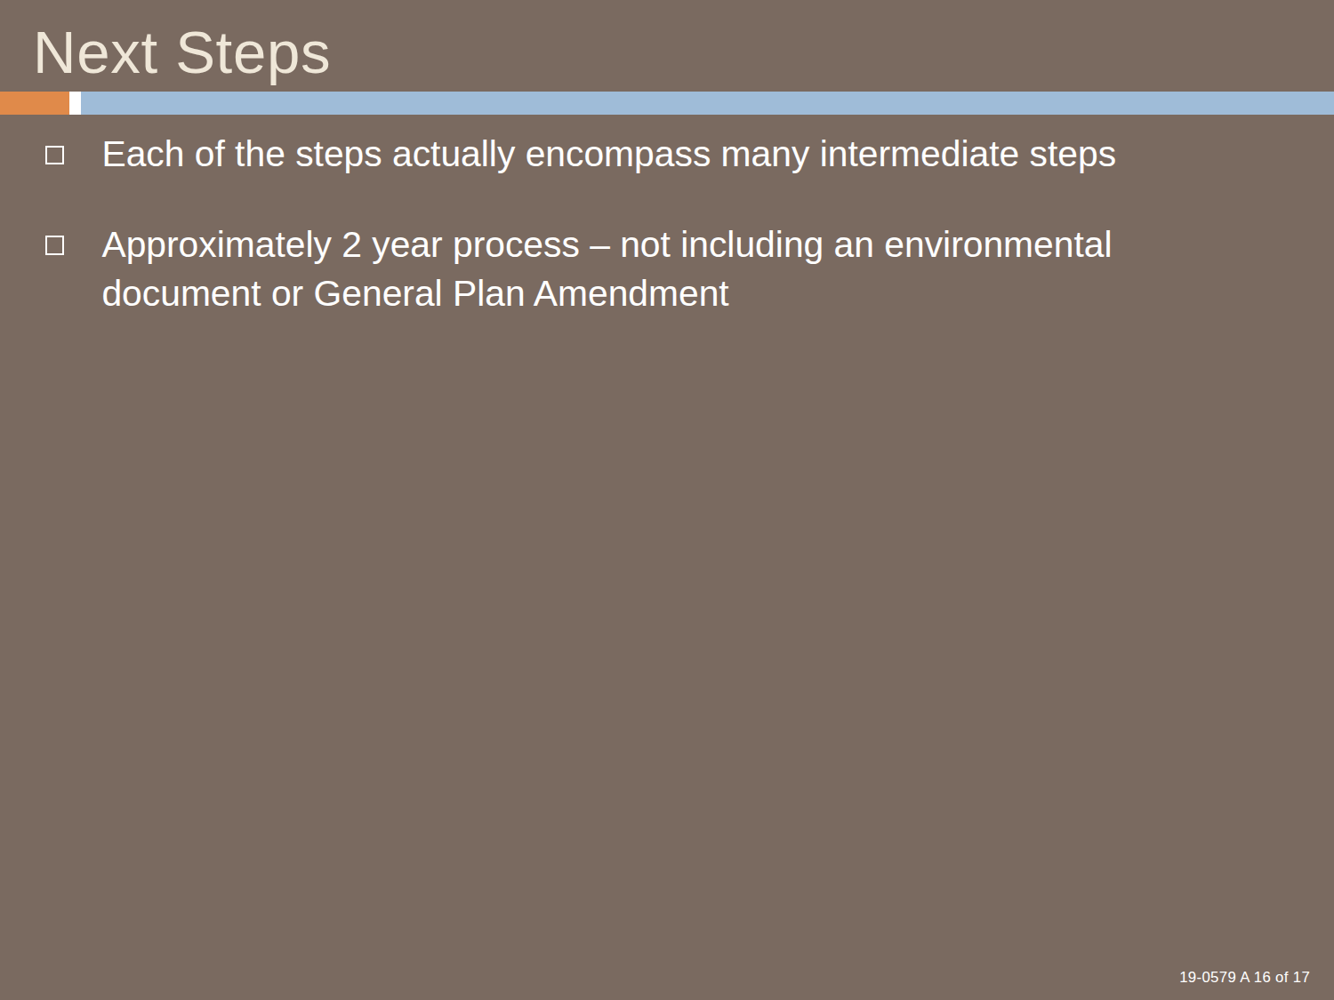Next Steps
Each of the steps actually encompass many intermediate steps
Approximately 2 year process – not including an environmental document or General Plan Amendment
19-0579 A 16 of 17